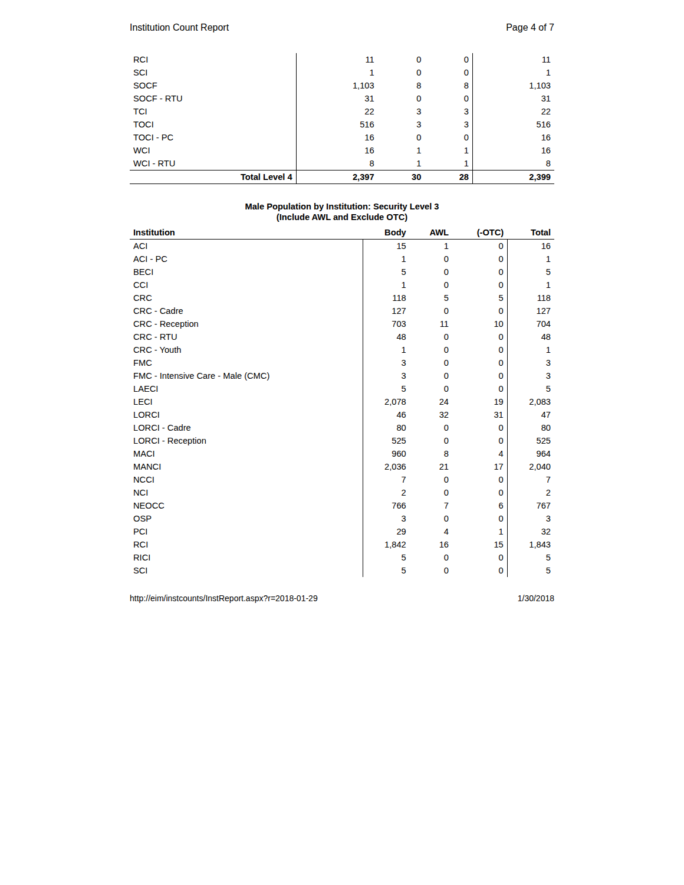Institution Count Report
Page 4 of 7
| RCI | 11 | 0 | 0 | 11 |
| SCI | 1 | 0 | 0 | 1 |
| SOCF | 1,103 | 8 | 8 | 1,103 |
| SOCF - RTU | 31 | 0 | 0 | 31 |
| TCI | 22 | 3 | 3 | 22 |
| TOCI | 516 | 3 | 3 | 516 |
| TOCI - PC | 16 | 0 | 0 | 16 |
| WCI | 16 | 1 | 1 | 16 |
| WCI - RTU | 8 | 1 | 1 | 8 |
| Total Level 4 | 2,397 | 30 | 28 | 2,399 |
Male Population by Institution: Security Level 3 (Include AWL and Exclude OTC)
| Institution | Body | AWL | (-OTC) | Total |
| --- | --- | --- | --- | --- |
| ACI | 15 | 1 | 0 | 16 |
| ACI - PC | 1 | 0 | 0 | 1 |
| BECI | 5 | 0 | 0 | 5 |
| CCI | 1 | 0 | 0 | 1 |
| CRC | 118 | 5 | 5 | 118 |
| CRC - Cadre | 127 | 0 | 0 | 127 |
| CRC - Reception | 703 | 11 | 10 | 704 |
| CRC - RTU | 48 | 0 | 0 | 48 |
| CRC - Youth | 1 | 0 | 0 | 1 |
| FMC | 3 | 0 | 0 | 3 |
| FMC - Intensive Care - Male (CMC) | 3 | 0 | 0 | 3 |
| LAECI | 5 | 0 | 0 | 5 |
| LECI | 2,078 | 24 | 19 | 2,083 |
| LORCI | 46 | 32 | 31 | 47 |
| LORCI - Cadre | 80 | 0 | 0 | 80 |
| LORCI - Reception | 525 | 0 | 0 | 525 |
| MACI | 960 | 8 | 4 | 964 |
| MANCI | 2,036 | 21 | 17 | 2,040 |
| NCCI | 7 | 0 | 0 | 7 |
| NCI | 2 | 0 | 0 | 2 |
| NEOCC | 766 | 7 | 6 | 767 |
| OSP | 3 | 0 | 0 | 3 |
| PCI | 29 | 4 | 1 | 32 |
| RCI | 1,842 | 16 | 15 | 1,843 |
| RICI | 5 | 0 | 0 | 5 |
| SCI | 5 | 0 | 0 | 5 |
http://eim/instcounts/InstReport.aspx?r=2018-01-29
1/30/2018